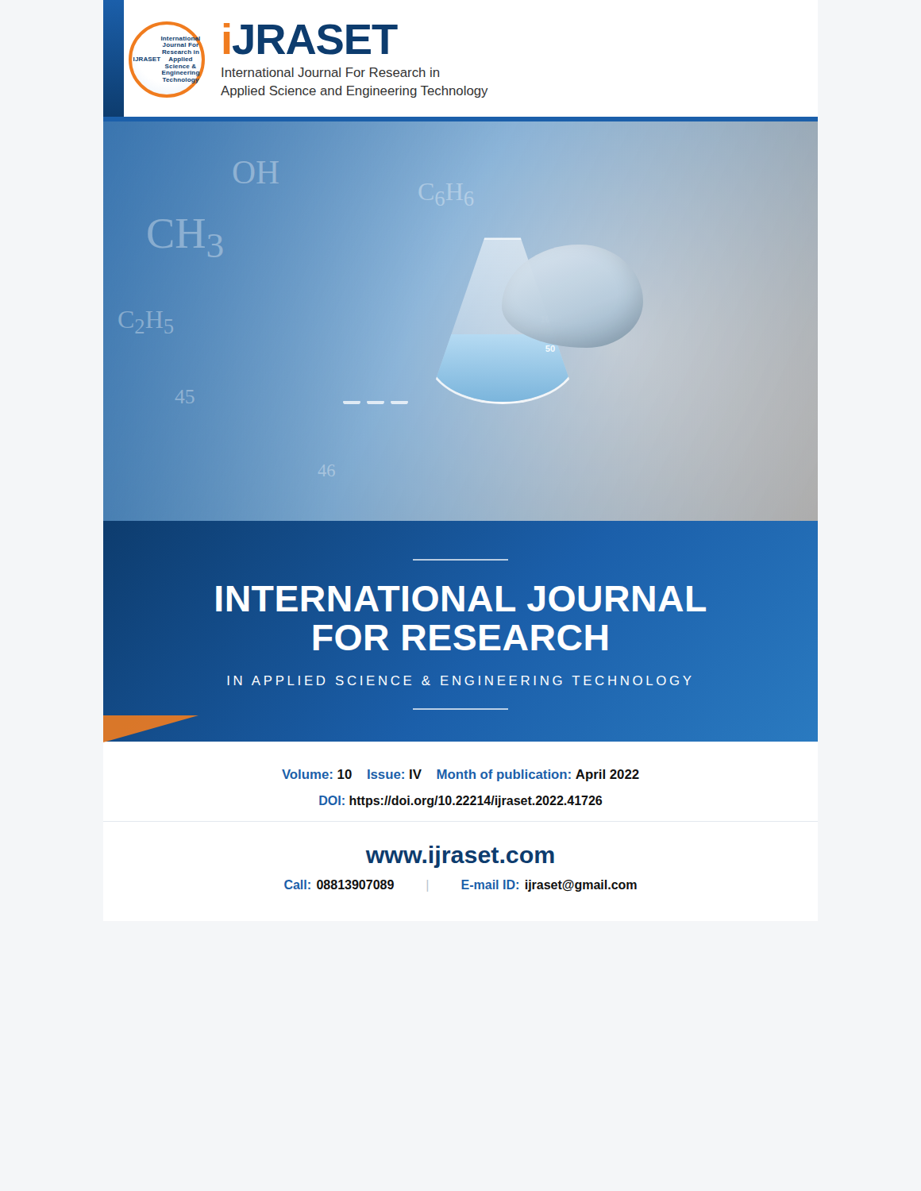IJRASET International Journal For Research in Applied Science & Engineering Technology
i JRASET
International Journal For Research in
Applied Science and Engineering Technology
OH CH3 C2H5 45 C6H6 46
100
50
INTERNATIONAL JOURNAL FOR RESEARCH
in Applied Science & Engineering Technology
Volume: 10 Issue: IV Month of publication: April 2022
DOI: https://doi.org/10.22214/ijraset.2022.41726
www.ijraset.com
Call: 08813907089 | E-mail ID: ijraset@gmail.com